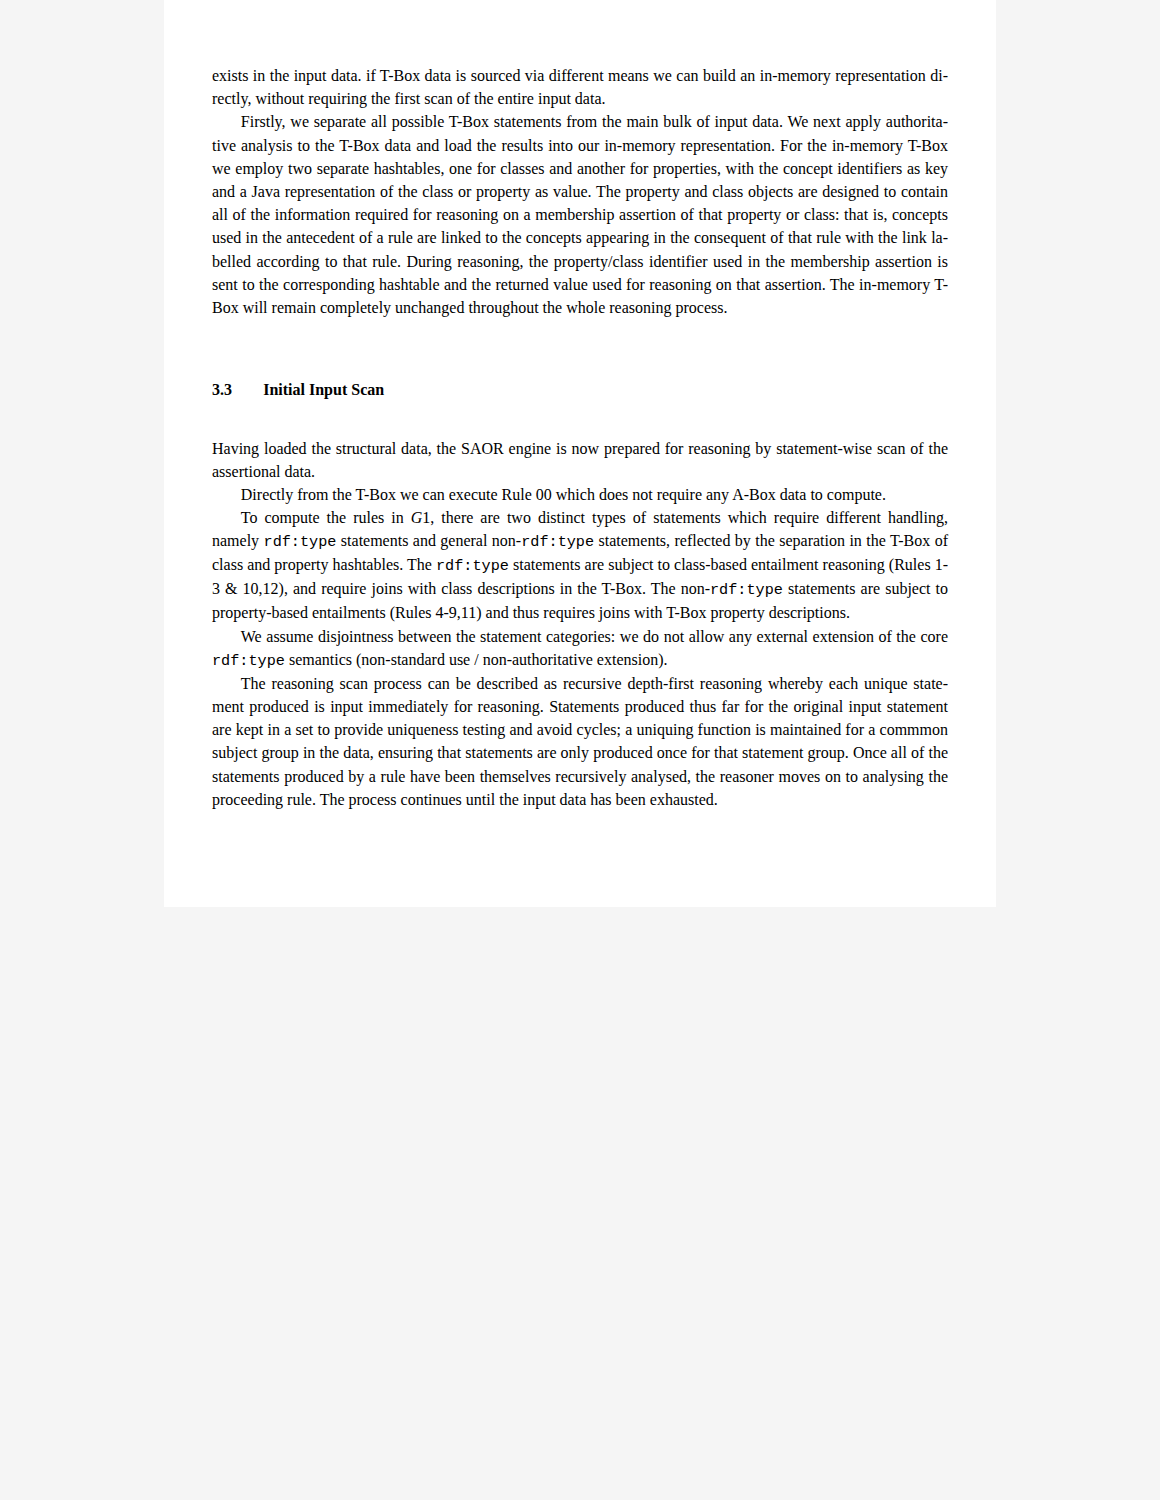exists in the input data. if T-Box data is sourced via different means we can build an in-memory representation directly, without requiring the first scan of the entire input data.
Firstly, we separate all possible T-Box statements from the main bulk of input data. We next apply authoritative analysis to the T-Box data and load the results into our in-memory representation. For the in-memory T-Box we employ two separate hashtables, one for classes and another for properties, with the concept identifiers as key and a Java representation of the class or property as value. The property and class objects are designed to contain all of the information required for reasoning on a membership assertion of that property or class: that is, concepts used in the antecedent of a rule are linked to the concepts appearing in the consequent of that rule with the link labelled according to that rule. During reasoning, the property/class identifier used in the membership assertion is sent to the corresponding hashtable and the returned value used for reasoning on that assertion. The in-memory T-Box will remain completely unchanged throughout the whole reasoning process.
3.3 Initial Input Scan
Having loaded the structural data, the SAOR engine is now prepared for reasoning by statement-wise scan of the assertional data.
Directly from the T-Box we can execute Rule 00 which does not require any A-Box data to compute.
To compute the rules in G1, there are two distinct types of statements which require different handling, namely rdf:type statements and general non-rdf:type statements, reflected by the separation in the T-Box of class and property hashtables. The rdf:type statements are subject to class-based entailment reasoning (Rules 1-3 & 10,12), and require joins with class descriptions in the T-Box. The non-rdf:type statements are subject to property-based entailments (Rules 4-9,11) and thus requires joins with T-Box property descriptions.
We assume disjointness between the statement categories: we do not allow any external extension of the core rdf:type semantics (non-standard use / non-authoritative extension).
The reasoning scan process can be described as recursive depth-first reasoning whereby each unique statement produced is input immediately for reasoning. Statements produced thus far for the original input statement are kept in a set to provide uniqueness testing and avoid cycles; a uniquing function is maintained for a commmon subject group in the data, ensuring that statements are only produced once for that statement group. Once all of the statements produced by a rule have been themselves recursively analysed, the reasoner moves on to analysing the proceeding rule. The process continues until the input data has been exhausted.